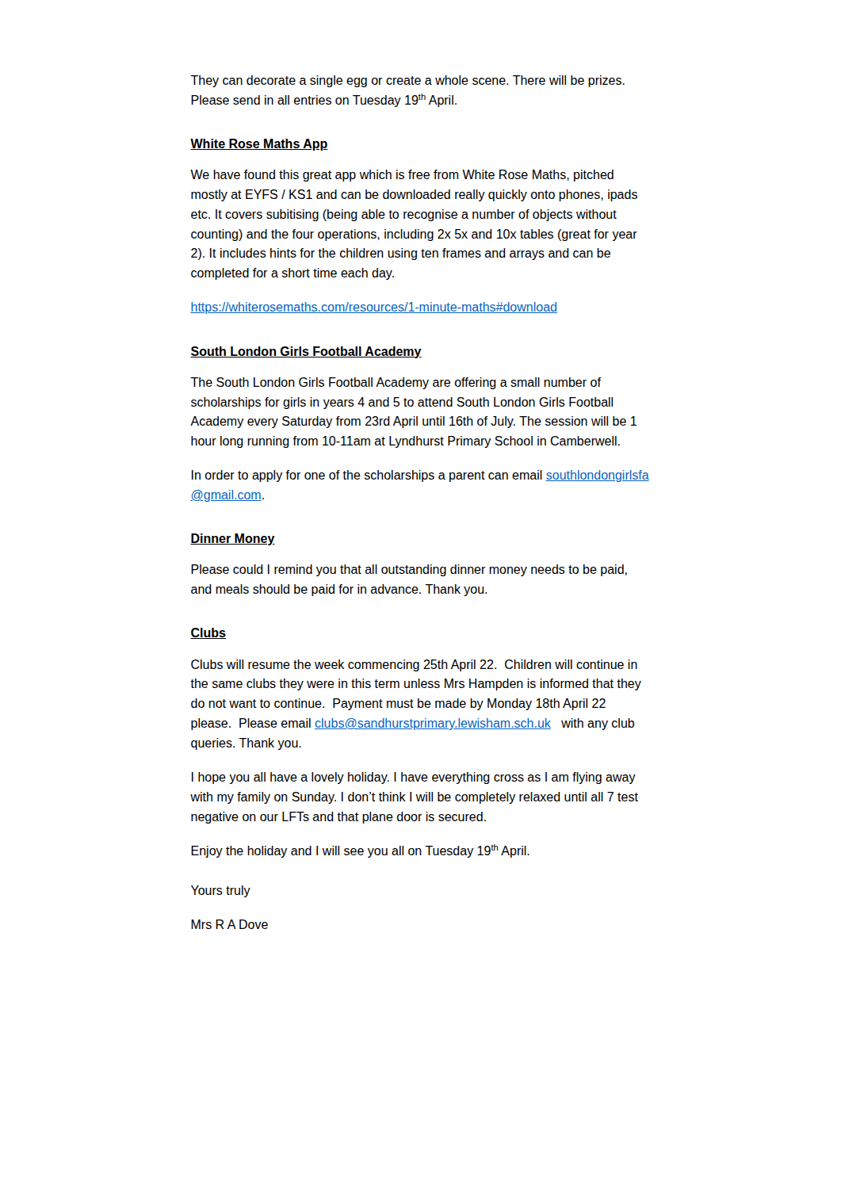They can decorate a single egg or create a whole scene. There will be prizes. Please send in all entries on Tuesday 19th April.
White Rose Maths App
We have found this great app which is free from White Rose Maths, pitched mostly at EYFS / KS1 and can be downloaded really quickly onto phones, ipads etc. It covers subitising (being able to recognise a number of objects without counting) and the four operations, including 2x 5x and 10x tables (great for year 2). It includes hints for the children using ten frames and arrays and can be completed for a short time each day.
https://whiterosemaths.com/resources/1-minute-maths#download
South London Girls Football Academy
The South London Girls Football Academy are offering a small number of scholarships for girls in years 4 and 5 to attend South London Girls Football Academy every Saturday from 23rd April until 16th of July. The session will be 1 hour long running from 10-11am at Lyndhurst Primary School in Camberwell.
In order to apply for one of the scholarships a parent can email southlondongirlsfa@gmail.com.
Dinner Money
Please could I remind you that all outstanding dinner money needs to be paid, and meals should be paid for in advance. Thank you.
Clubs
Clubs will resume the week commencing 25th April 22. Children will continue in the same clubs they were in this term unless Mrs Hampden is informed that they do not want to continue. Payment must be made by Monday 18th April 22 please. Please email clubs@sandhurstprimary.lewisham.sch.uk with any club queries. Thank you.
I hope you all have a lovely holiday. I have everything cross as I am flying away with my family on Sunday. I don’t think I will be completely relaxed until all 7 test negative on our LFTs and that plane door is secured.
Enjoy the holiday and I will see you all on Tuesday 19th April.
Yours truly
Mrs R A Dove